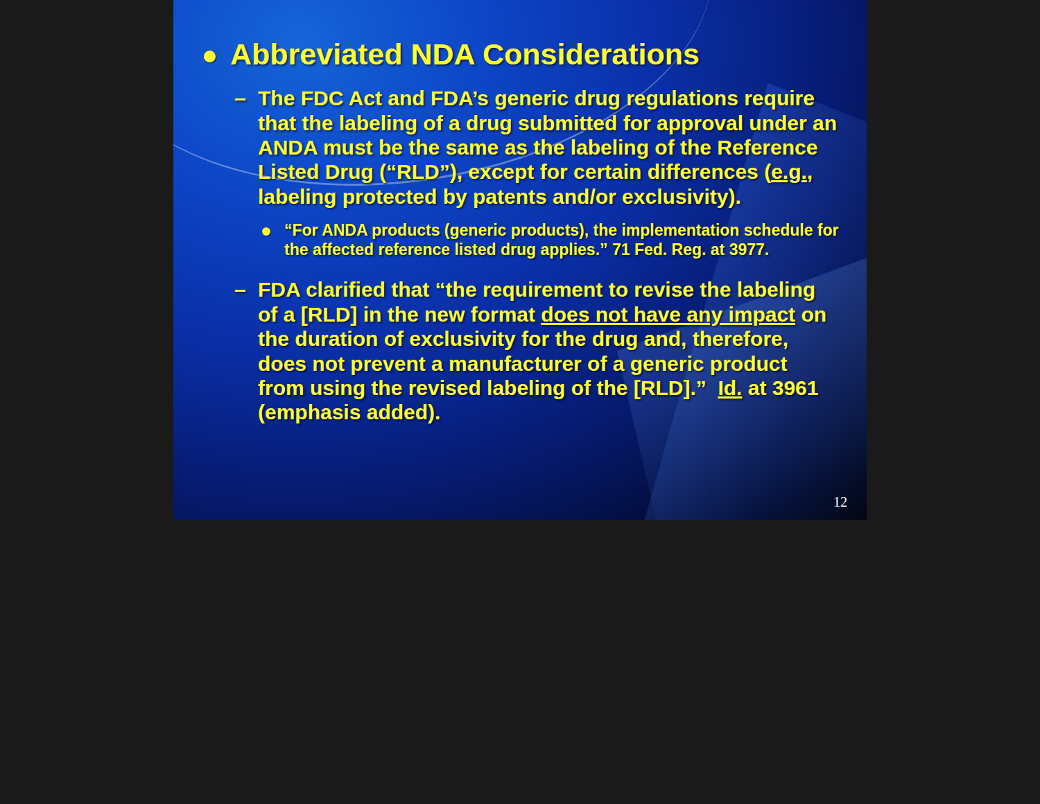Abbreviated NDA Considerations
The FDC Act and FDA’s generic drug regulations require that the labeling of a drug submitted for approval under an ANDA must be the same as the labeling of the Reference Listed Drug (“RLD”), except for certain differences (e.g., labeling protected by patents and/or exclusivity).
“For ANDA products (generic products), the implementation schedule for the affected reference listed drug applies.” 71 Fed. Reg. at 3977.
FDA clarified that “the requirement to revise the labeling of a [RLD] in the new format does not have any impact on the duration of exclusivity for the drug and, therefore, does not prevent a manufacturer of a generic product from using the revised labeling of the [RLD].” Id. at 3961 (emphasis added).
12